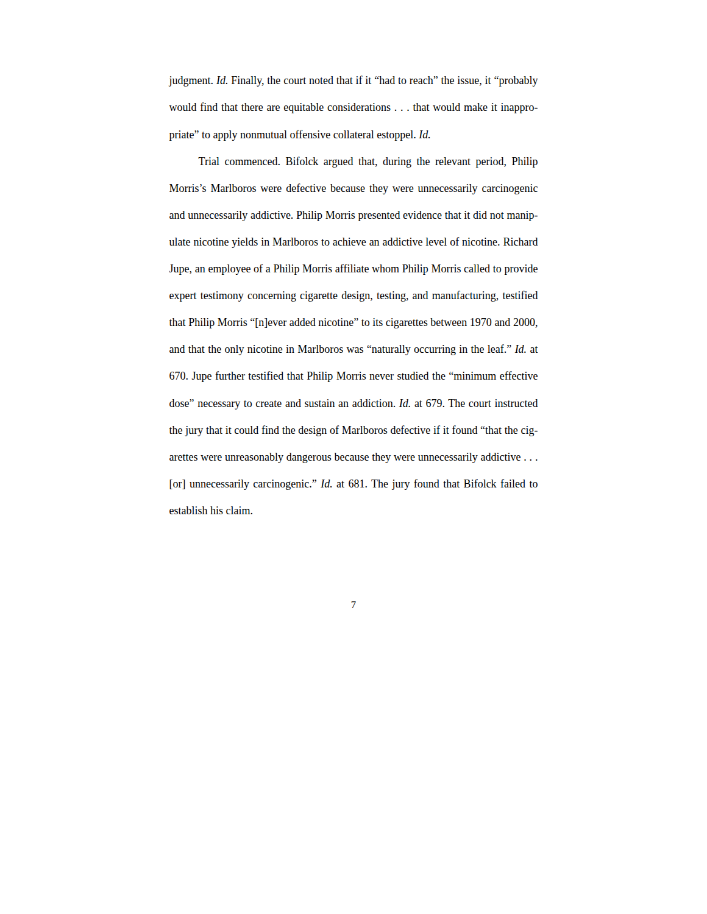judgment. Id. Finally, the court noted that if it “had to reach” the issue, it “probably would find that there are equitable considerations . . . that would make it inappropriate” to apply nonmutual offensive collateral estoppel. Id.
Trial commenced. Bifolck argued that, during the relevant period, Philip Morris’s Marlboros were defective because they were unnecessarily carcinogenic and unnecessarily addictive. Philip Morris presented evidence that it did not manipulate nicotine yields in Marlboros to achieve an addictive level of nicotine. Richard Jupe, an employee of a Philip Morris affiliate whom Philip Morris called to provide expert testimony concerning cigarette design, testing, and manufacturing, testified that Philip Morris “[n]ever added nicotine” to its cigarettes between 1970 and 2000, and that the only nicotine in Marlboros was “naturally occurring in the leaf.” Id. at 670. Jupe further testified that Philip Morris never studied the “minimum effective dose” necessary to create and sustain an addiction. Id. at 679. The court instructed the jury that it could find the design of Marlboros defective if it found “that the cigarettes were unreasonably dangerous because they were unnecessarily addictive . . . [or] unnecessarily carcinogenic.” Id. at 681. The jury found that Bifolck failed to establish his claim.
7